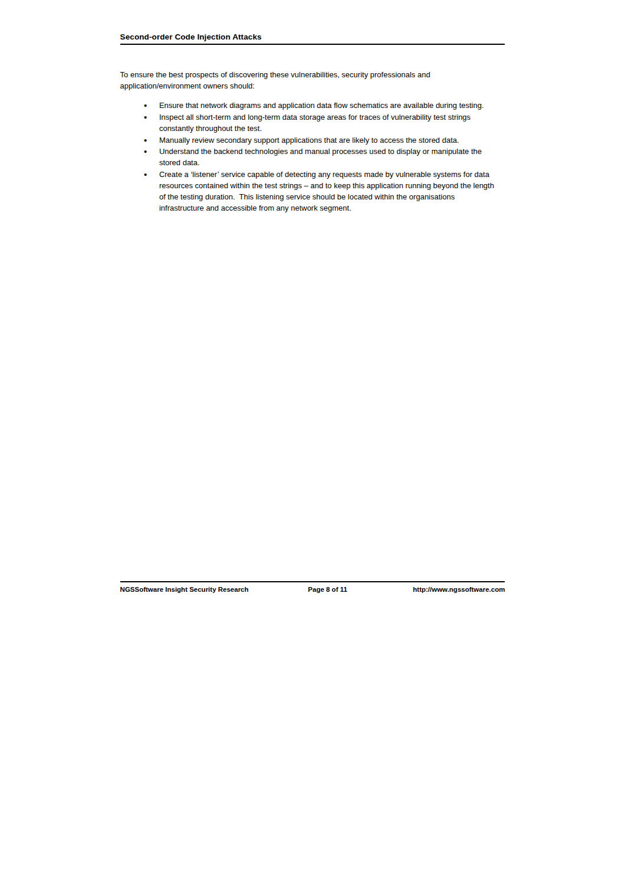Second-order Code Injection Attacks
To ensure the best prospects of discovering these vulnerabilities, security professionals and application/environment owners should:
Ensure that network diagrams and application data flow schematics are available during testing.
Inspect all short-term and long-term data storage areas for traces of vulnerability test strings constantly throughout the test.
Manually review secondary support applications that are likely to access the stored data.
Understand the backend technologies and manual processes used to display or manipulate the stored data.
Create a ‘listener’ service capable of detecting any requests made by vulnerable systems for data resources contained within the test strings – and to keep this application running beyond the length of the testing duration. This listening service should be located within the organisations infrastructure and accessible from any network segment.
NGSSoftware Insight Security Research
Page 8 of 11
http://www.ngssoftware.com